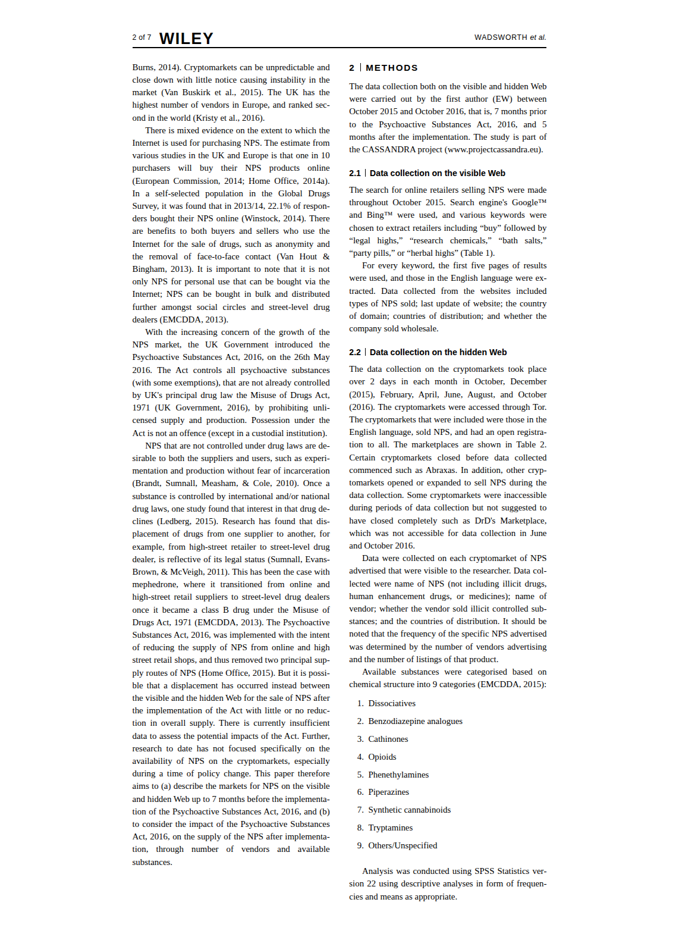2 of 7 WILEY
WADSWORTH et al.
Burns, 2014). Cryptomarkets can be unpredictable and close down with little notice causing instability in the market (Van Buskirk et al., 2015). The UK has the highest number of vendors in Europe, and ranked second in the world (Kristy et al., 2016).
There is mixed evidence on the extent to which the Internet is used for purchasing NPS. The estimate from various studies in the UK and Europe is that one in 10 purchasers will buy their NPS products online (European Commission, 2014; Home Office, 2014a). In a self-selected population in the Global Drugs Survey, it was found that in 2013/14, 22.1% of responders bought their NPS online (Winstock, 2014). There are benefits to both buyers and sellers who use the Internet for the sale of drugs, such as anonymity and the removal of face-to-face contact (Van Hout & Bingham, 2013). It is important to note that it is not only NPS for personal use that can be bought via the Internet; NPS can be bought in bulk and distributed further amongst social circles and street-level drug dealers (EMCDDA, 2013).
With the increasing concern of the growth of the NPS market, the UK Government introduced the Psychoactive Substances Act, 2016, on the 26th May 2016. The Act controls all psychoactive substances (with some exemptions), that are not already controlled by UK's principal drug law the Misuse of Drugs Act, 1971 (UK Government, 2016), by prohibiting unlicensed supply and production. Possession under the Act is not an offence (except in a custodial institution).
NPS that are not controlled under drug laws are desirable to both the suppliers and users, such as experimentation and production without fear of incarceration (Brandt, Sumnall, Measham, & Cole, 2010). Once a substance is controlled by international and/or national drug laws, one study found that interest in that drug declines (Ledberg, 2015). Research has found that displacement of drugs from one supplier to another, for example, from high-street retailer to street-level drug dealer, is reflective of its legal status (Sumnall, Evans-Brown, & McVeigh, 2011). This has been the case with mephedrone, where it transitioned from online and high-street retail suppliers to street-level drug dealers once it became a class B drug under the Misuse of Drugs Act, 1971 (EMCDDA, 2013). The Psychoactive Substances Act, 2016, was implemented with the intent of reducing the supply of NPS from online and high street retail shops, and thus removed two principal supply routes of NPS (Home Office, 2015). But it is possible that a displacement has occurred instead between the visible and the hidden Web for the sale of NPS after the implementation of the Act with little or no reduction in overall supply. There is currently insufficient data to assess the potential impacts of the Act. Further, research to date has not focused specifically on the availability of NPS on the cryptomarkets, especially during a time of policy change. This paper therefore aims to (a) describe the markets for NPS on the visible and hidden Web up to 7 months before the implementation of the Psychoactive Substances Act, 2016, and (b) to consider the impact of the Psychoactive Substances Act, 2016, on the supply of the NPS after implementation, through number of vendors and available substances.
2 METHODS
The data collection both on the visible and hidden Web were carried out by the first author (EW) between October 2015 and October 2016, that is, 7 months prior to the Psychoactive Substances Act, 2016, and 5 months after the implementation. The study is part of the CASSANDRA project (www.projectcassandra.eu).
2.1 Data collection on the visible Web
The search for online retailers selling NPS were made throughout October 2015. Search engine's Google™ and Bing™ were used, and various keywords were chosen to extract retailers including “buy” followed by “legal highs,” “research chemicals,” “bath salts,” “party pills,” or “herbal highs” (Table 1).
For every keyword, the first five pages of results were used, and those in the English language were extracted. Data collected from the websites included types of NPS sold; last update of website; the country of domain; countries of distribution; and whether the company sold wholesale.
2.2 Data collection on the hidden Web
The data collection on the cryptomarkets took place over 2 days in each month in October, December (2015), February, April, June, August, and October (2016). The cryptomarkets were accessed through Tor. The cryptomarkets that were included were those in the English language, sold NPS, and had an open registration to all. The marketplaces are shown in Table 2. Certain cryptomarkets closed before data collected commenced such as Abraxas. In addition, other cryptomarkets opened or expanded to sell NPS during the data collection. Some cryptomarkets were inaccessible during periods of data collection but not suggested to have closed completely such as DrD's Marketplace, which was not accessible for data collection in June and October 2016.
Data were collected on each cryptomarket of NPS advertised that were visible to the researcher. Data collected were name of NPS (not including illicit drugs, human enhancement drugs, or medicines); name of vendor; whether the vendor sold illicit controlled substances; and the countries of distribution. It should be noted that the frequency of the specific NPS advertised was determined by the number of vendors advertising and the number of listings of that product.
Available substances were categorised based on chemical structure into 9 categories (EMCDDA, 2015):
Dissociatives
Benzodiazepine analogues
Cathinones
Opioids
Phenethylamines
Piperazines
Synthetic cannabinoids
Tryptamines
Others/Unspecified
Analysis was conducted using SPSS Statistics version 22 using descriptive analyses in form of frequencies and means as appropriate.